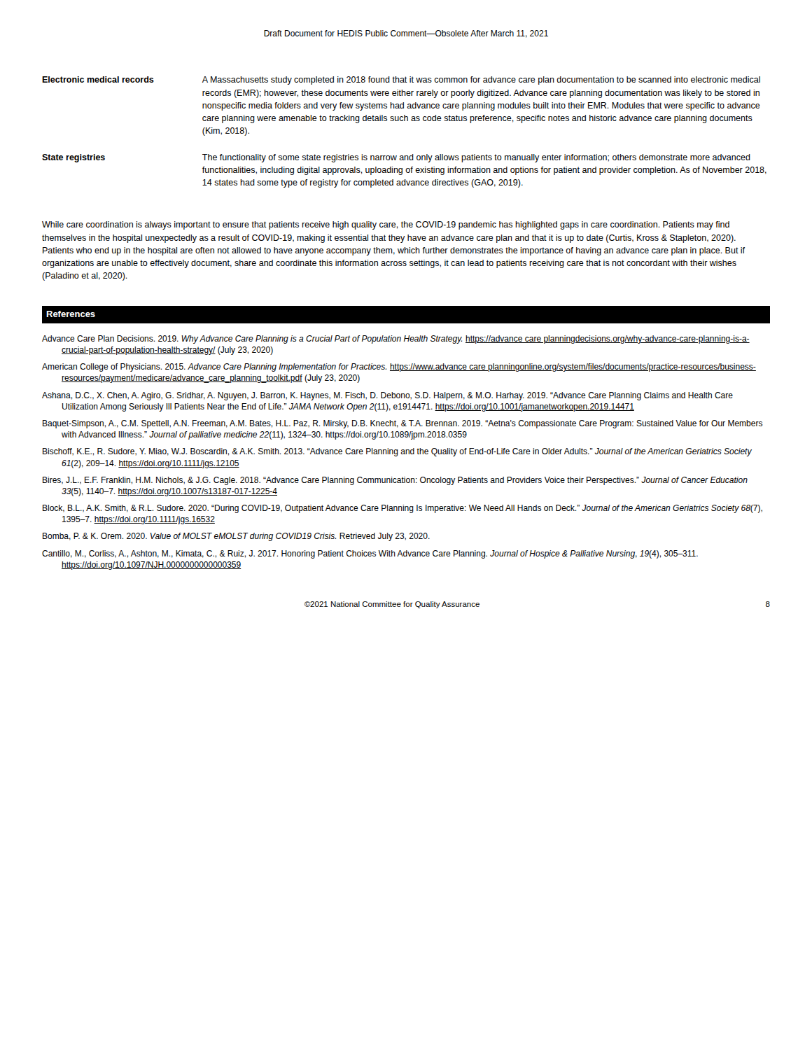Draft Document for HEDIS Public Comment—Obsolete After March 11, 2021
| Electronic medical records | A Massachusetts study completed in 2018 found that it was common for advance care plan documentation to be scanned into electronic medical records (EMR); however, these documents were either rarely or poorly digitized. Advance care planning documentation was likely to be stored in nonspecific media folders and very few systems had advance care planning modules built into their EMR. Modules that were specific to advance care planning were amenable to tracking details such as code status preference, specific notes and historic advance care planning documents (Kim, 2018). |
| State registries | The functionality of some state registries is narrow and only allows patients to manually enter information; others demonstrate more advanced functionalities, including digital approvals, uploading of existing information and options for patient and provider completion. As of November 2018, 14 states had some type of registry for completed advance directives (GAO, 2019). |
While care coordination is always important to ensure that patients receive high quality care, the COVID-19 pandemic has highlighted gaps in care coordination. Patients may find themselves in the hospital unexpectedly as a result of COVID-19, making it essential that they have an advance care plan and that it is up to date (Curtis, Kross & Stapleton, 2020). Patients who end up in the hospital are often not allowed to have anyone accompany them, which further demonstrates the importance of having an advance care plan in place. But if organizations are unable to effectively document, share and coordinate this information across settings, it can lead to patients receiving care that is not concordant with their wishes (Paladino et al, 2020).
References
Advance Care Plan Decisions. 2019. Why Advance Care Planning is a Crucial Part of Population Health Strategy. https://advance care planningdecisions.org/why-advance-care-planning-is-a-crucial-part-of-population-health-strategy/ (July 23, 2020)
American College of Physicians. 2015. Advance Care Planning Implementation for Practices. https://www.advance care planningonline.org/system/files/documents/practice-resources/business-resources/payment/medicare/advance_care_planning_toolkit.pdf (July 23, 2020)
Ashana, D.C., X. Chen, A. Agiro, G. Sridhar, A. Nguyen, J. Barron, K. Haynes, M. Fisch, D. Debono, S.D. Halpern, & M.O. Harhay. 2019. “Advance Care Planning Claims and Health Care Utilization Among Seriously Ill Patients Near the End of Life.” JAMA Network Open 2(11), e1914471. https://doi.org/10.1001/jamanetworkopen.2019.14471
Baquet-Simpson, A., C.M. Spettell, A.N. Freeman, A.M. Bates, H.L. Paz, R. Mirsky, D.B. Knecht, & T.A. Brennan. 2019. “Aetna's Compassionate Care Program: Sustained Value for Our Members with Advanced Illness.” Journal of palliative medicine 22(11), 1324–30. https://doi.org/10.1089/jpm.2018.0359
Bischoff, K.E., R. Sudore, Y. Miao, W.J. Boscardin, & A.K. Smith. 2013. “Advance Care Planning and the Quality of End-of-Life Care in Older Adults.” Journal of the American Geriatrics Society 61(2), 209–14. https://doi.org/10.1111/jgs.12105
Bires, J.L., E.F. Franklin, H.M. Nichols, & J.G. Cagle. 2018. “Advance Care Planning Communication: Oncology Patients and Providers Voice their Perspectives.” Journal of Cancer Education 33(5), 1140–7. https://doi.org/10.1007/s13187-017-1225-4
Block, B.L., A.K. Smith, & R.L. Sudore. 2020. “During COVID-19, Outpatient Advance Care Planning Is Imperative: We Need All Hands on Deck.” Journal of the American Geriatrics Society 68(7), 1395–7. https://doi.org/10.1111/jgs.16532
Bomba, P. & K. Orem. 2020. Value of MOLST eMOLST during COVID19 Crisis. Retrieved July 23, 2020.
Cantillo, M., Corliss, A., Ashton, M., Kimata, C., & Ruiz, J. 2017. Honoring Patient Choices With Advance Care Planning. Journal of Hospice & Palliative Nursing, 19(4), 305–311. https://doi.org/10.1097/NJH.0000000000000359
©2021 National Committee for Quality Assurance
8